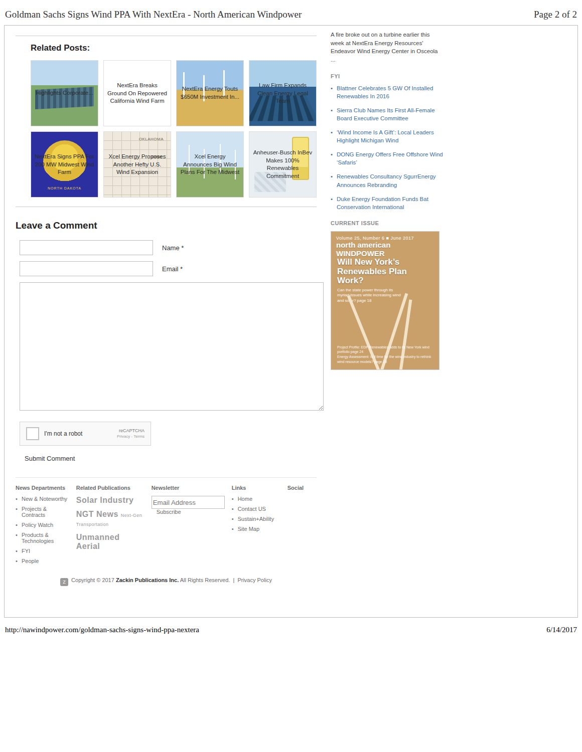Goldman Sachs Signs Wind PPA With NextEra - North American Windpower
Page 2 of 2
Related Posts:
Highlights Corporate...
NextEra Breaks Ground On Repowered California Wind Farm
NextEra Energy Touts $650M Investment In...
Law Firm Expands Clean Energy Legal Team
NextEra Signs PPA For 200 MW Midwest Wind Farm
Xcel Energy Proposes Another Hefty U.S. Wind Expansion
Xcel Energy Announces Big Wind Plans For The Midwest
Anheuser-Busch InBev Makes 100% Renewables Commitment
Leave a Comment
Name *
Email *
I'm not a robot
reCAPTCHA
Privacy - Terms
Submit Comment
News Departments
New & Noteworthy
Projects & Contracts
Policy Watch
Products & Technologies
FYI
People
Related Publications
Solar Industry
NGT News Next-Gen Transportation
Unmanned Aerial
Newsletter
Subscribe
Links
Home
Contact US
Sustain+Ability
Site Map
Social
ZCopyright © 2017 Zackin Publications Inc. All Rights Reserved. | Privacy Policy
A fire broke out on a turbine earlier this week at NextEra Energy Resources' Endeavor Wind Energy Center in Osceola ...
FYI
Blattner Celebrates 5 GW Of Installed Renewables In 2016
Sierra Club Names Its First All-Female Board Executive Committee
‘Wind Income Is A Gift’: Local Leaders Highlight Michigan Wind
DONG Energy Offers Free Offshore Wind ‘Safaris’
Renewables Consultancy SgurrEnergy Announces Rebranding
Duke Energy Foundation Funds Bat Conservation International
Current Issue
Volume 25, Number 6 ■ June 2017
north american
WINDPOWER
Will New York’s Renewables Plan Work?
Can the state power through its myriad issues while increasing wind and solar? page 18
Project Profile: EDP Renewables adds to its New York wind portfolio page 24
Energy Assessment: Is it time for the wind industry to rethink wind resource models? page 28
http://nawindpower.com/goldman-sachs-signs-wind-ppa-nextera
6/14/2017